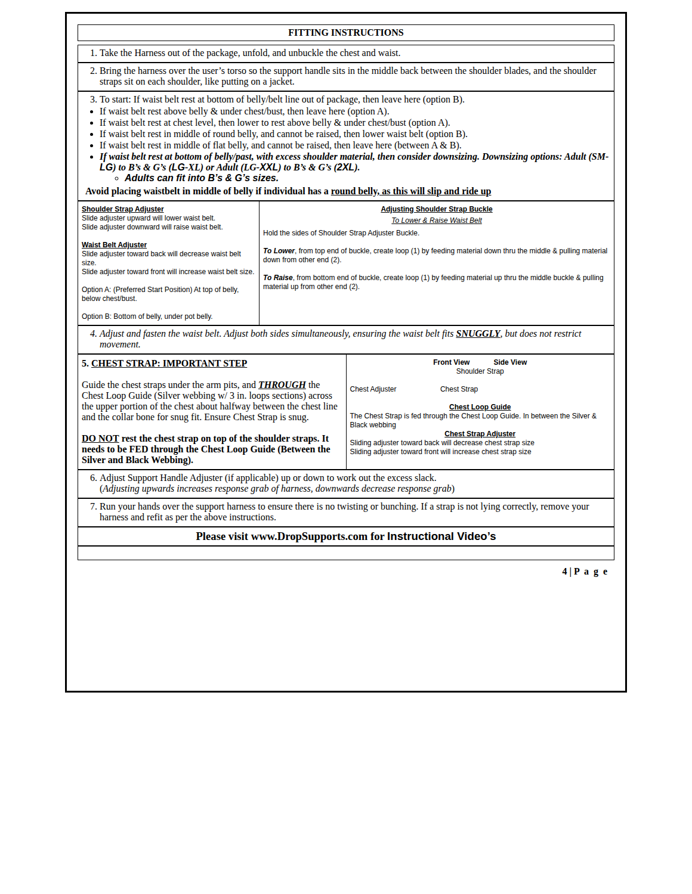FITTING INSTRUCTIONS
Take the Harness out of the package, unfold, and unbuckle the chest and waist.
Bring the harness over the user’s torso so the support handle sits in the middle back between the shoulder blades, and the shoulder straps sit on each shoulder, like putting on a jacket.
To start: If waist belt rest at bottom of belly/belt line out of package, then leave here (option B).
If waist belt rest above belly & under chest/bust, then leave here (option A).
If waist belt rest at chest level, then lower to rest above belly & under chest/bust (option A).
If waist belt rest in middle of round belly, and cannot be raised, then lower waist belt (option B).
If waist belt rest in middle of flat belly, and cannot be raised, then leave here (between A & B).
If waist belt rest at bottom of belly/past, with excess shoulder material, then consider downsizing. Downsizing options: Adult (SM-LG) to B’s & G’s (LG-XL) or Adult (LG-XXL) to B’s & G’s (2XL).
Adults can fit into B’s & G’s sizes.
Avoid placing waistbelt in middle of belly if individual has a round belly, as this will slip and ride up
| Shoulder Strap Adjuster Slide adjuster upward will lower waist belt. Slide adjuster downward will raise waist belt. Waist Belt Adjuster Slide adjuster toward back will decrease waist belt size. Slide adjuster toward front will increase waist belt size. Option A: (Preferred Start Position) At top of belly, below chest/bust. Option B: Bottom of belly, under pot belly. | Adjusting Shoulder Strap Buckle To Lower & Raise Waist Belt Hold the sides of Shoulder Strap Adjuster Buckle. To Lower , from top end of buckle, create loop (1) by feeding material down thru the middle & pulling material down from other end (2). To Raise , from bottom end of buckle, create loop (1) by feeding material up thru the middle buckle & pulling material up from other end (2). |
Adjust and fasten the waist belt. Adjust both sides simultaneously, ensuring the waist belt fits SNUGGLY, but does not restrict movement.
| 5. CHEST STRAP: IMPORTANT STEP Guide the chest straps under the arm pits, and THROUGH the Chest Loop Guide (Silver webbing w/ 3 in. loops sections) across the upper portion of the chest about halfway between the chest line and the collar bone for snug fit. Ensure Chest Strap is snug. DO NOT rest the chest strap on top of the shoulder straps. It needs to be FED through the Chest Loop Guide (Between the Silver and Black Webbing). | Front View Side View Shoulder Strap Chest Adjuster Chest Strap Chest Loop Guide The Chest Strap is fed through the Chest Loop Guide. In between the Silver & Black webbing Chest Strap Adjuster Sliding adjuster toward back will decrease chest strap size Sliding adjuster toward front will increase chest strap size |
Adjust Support Handle Adjuster (if applicable) up or down to work out the excess slack.
(Adjusting upwards increases response grab of harness, downwards decrease response grab)
Run your hands over the support harness to ensure there is no twisting or bunching. If a strap is not lying correctly, remove your harness and refit as per the above instructions.
Please visit www.DropSupports.com for Instructional Video’s
4 | P a g e